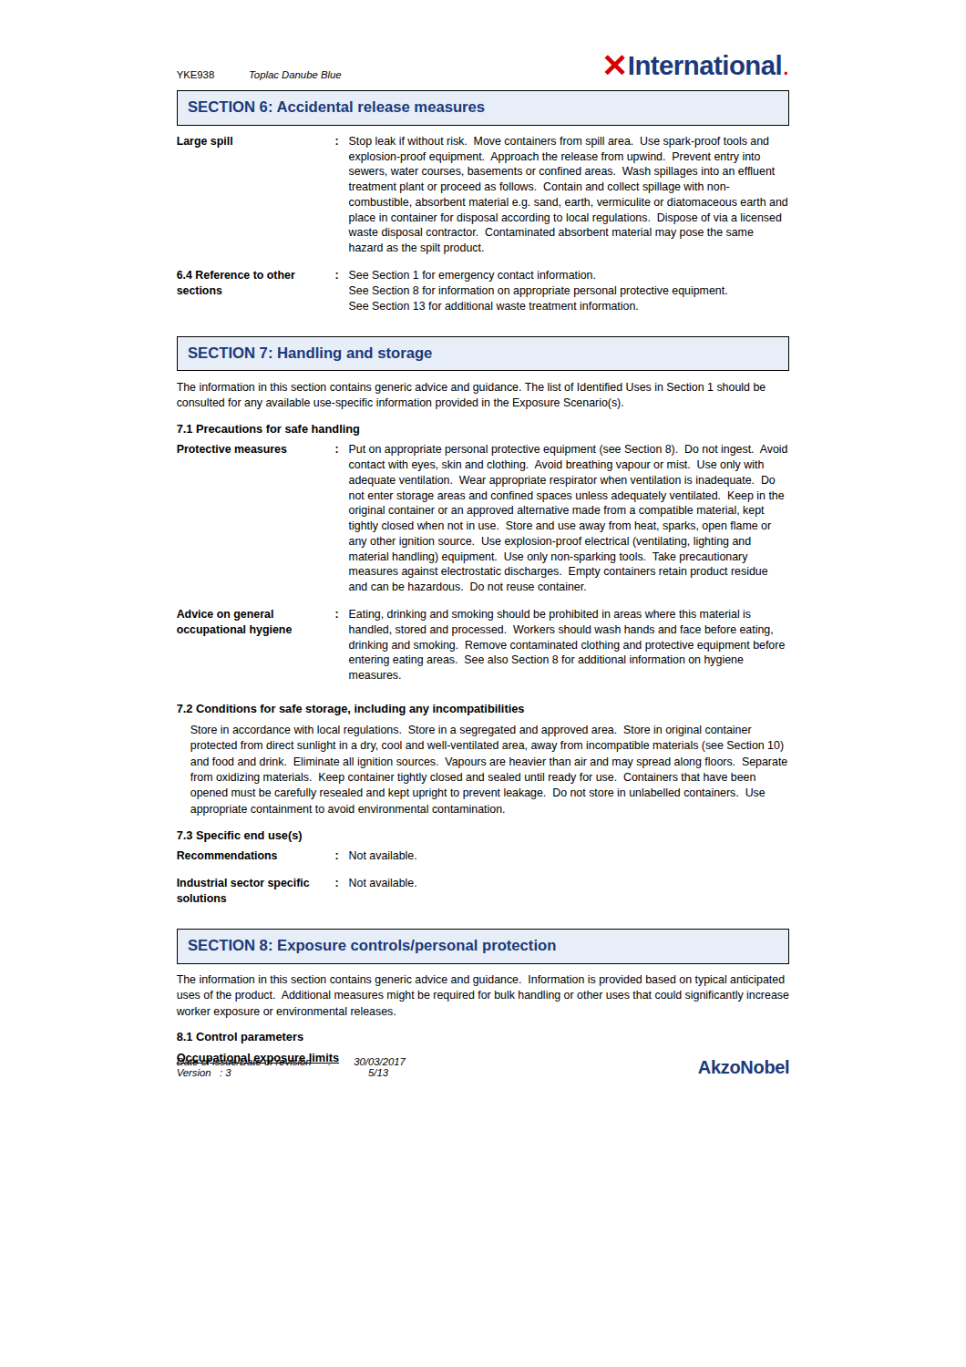YKE938 Toplac Danube Blue
✕International.
SECTION 6: Accidental release measures
| Large spill | : | Stop leak if without risk. Move containers from spill area. Use spark-proof tools and explosion-proof equipment. Approach the release from upwind. Prevent entry into sewers, water courses, basements or confined areas. Wash spillages into an effluent treatment plant or proceed as follows. Contain and collect spillage with non-combustible, absorbent material e.g. sand, earth, vermiculite or diatomaceous earth and place in container for disposal according to local regulations. Dispose of via a licensed waste disposal contractor. Contaminated absorbent material may pose the same hazard as the spilt product. |
| 6.4 Reference to other sections | : | See Section 1 for emergency contact information. See Section 8 for information on appropriate personal protective equipment. See Section 13 for additional waste treatment information. |
SECTION 7: Handling and storage
The information in this section contains generic advice and guidance. The list of Identified Uses in Section 1 should be consulted for any available use-specific information provided in the Exposure Scenario(s).
7.1 Precautions for safe handling
| Protective measures | : | Put on appropriate personal protective equipment (see Section 8). Do not ingest. Avoid contact with eyes, skin and clothing. Avoid breathing vapour or mist. Use only with adequate ventilation. Wear appropriate respirator when ventilation is inadequate. Do not enter storage areas and confined spaces unless adequately ventilated. Keep in the original container or an approved alternative made from a compatible material, kept tightly closed when not in use. Store and use away from heat, sparks, open flame or any other ignition source. Use explosion-proof electrical (ventilating, lighting and material handling) equipment. Use only non-sparking tools. Take precautionary measures against electrostatic discharges. Empty containers retain product residue and can be hazardous. Do not reuse container. |
| Advice on general occupational hygiene | : | Eating, drinking and smoking should be prohibited in areas where this material is handled, stored and processed. Workers should wash hands and face before eating, drinking and smoking. Remove contaminated clothing and protective equipment before entering eating areas. See also Section 8 for additional information on hygiene measures. |
7.2 Conditions for safe storage, including any incompatibilities
Store in accordance with local regulations. Store in a segregated and approved area. Store in original container protected from direct sunlight in a dry, cool and well-ventilated area, away from incompatible materials (see Section 10) and food and drink. Eliminate all ignition sources. Vapours are heavier than air and may spread along floors. Separate from oxidizing materials. Keep container tightly closed and sealed until ready for use. Containers that have been opened must be carefully resealed and kept upright to prevent leakage. Do not store in unlabelled containers. Use appropriate containment to avoid environmental contamination.
7.3 Specific end use(s)
| Recommendations | : | Not available. |
| Industrial sector specific solutions | : | Not available. |
SECTION 8: Exposure controls/personal protection
The information in this section contains generic advice and guidance. Information is provided based on typical anticipated uses of the product. Additional measures might be required for bulk handling or other uses that could significantly increase worker exposure or environmental releases.
8.1 Control parameters
Occupational exposure limits
Date of issue/Date of revision: 30/03/2017
Version : 3 5/13
AkzoNobel